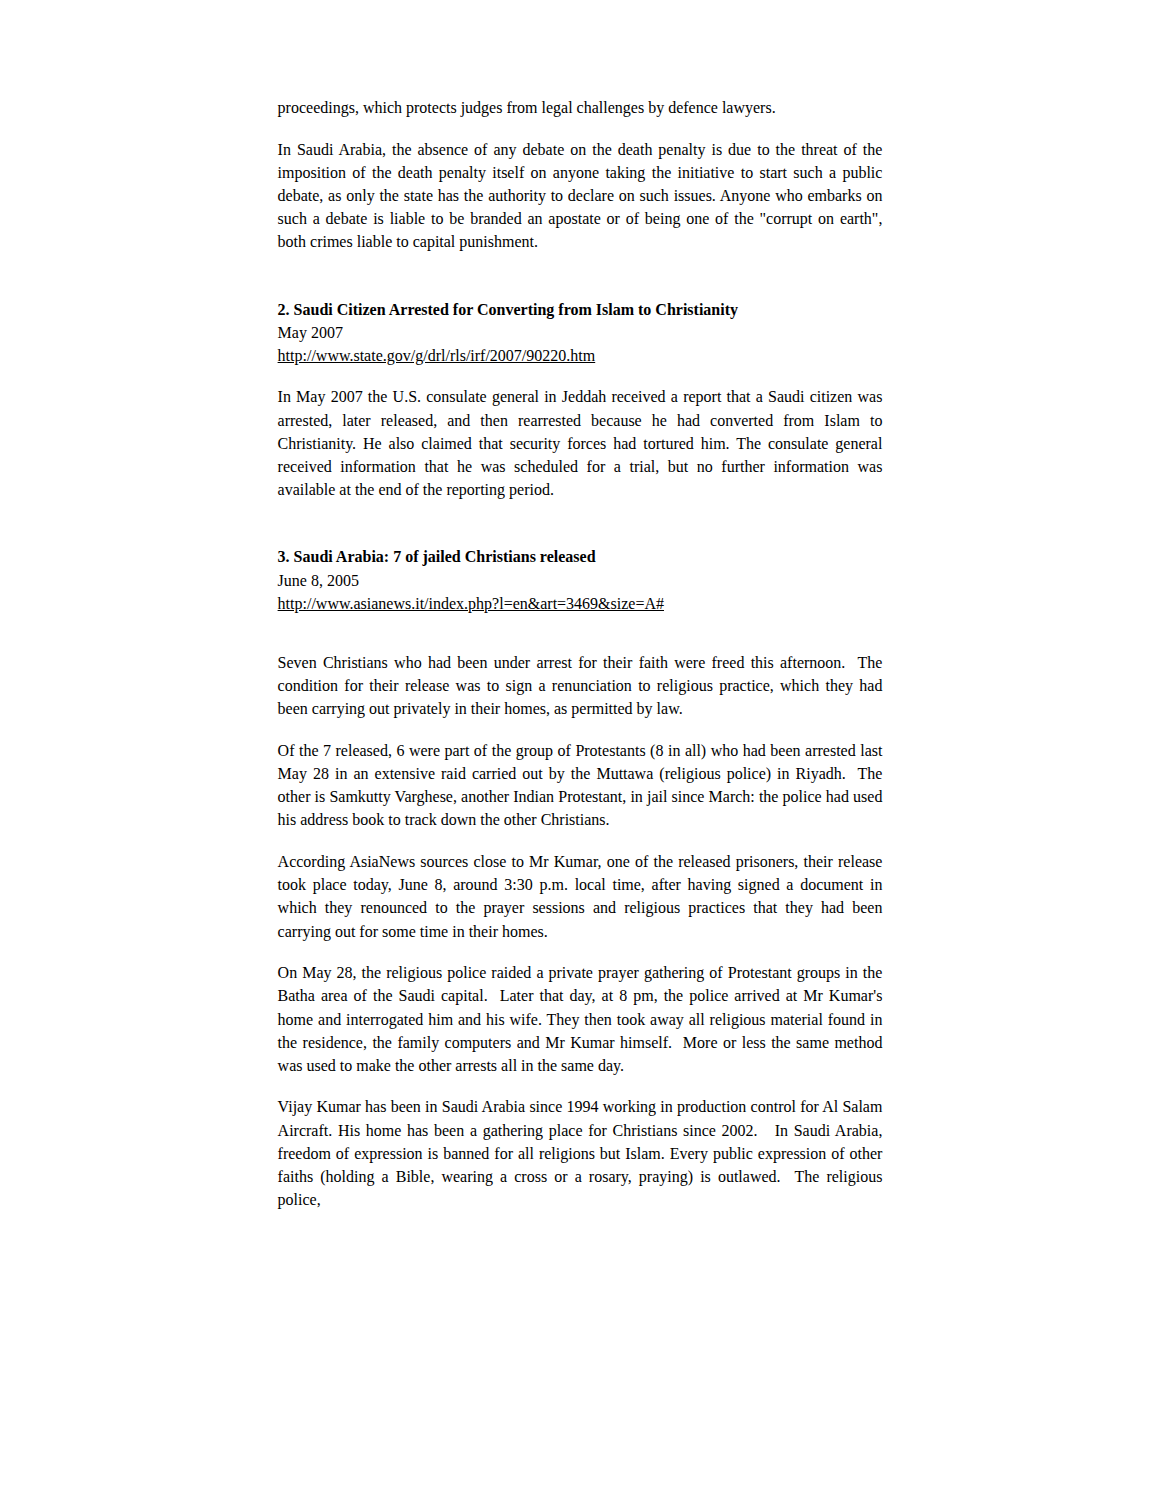proceedings, which protects judges from legal challenges by defence lawyers.
In Saudi Arabia, the absence of any debate on the death penalty is due to the threat of the imposition of the death penalty itself on anyone taking the initiative to start such a public debate, as only the state has the authority to declare on such issues. Anyone who embarks on such a debate is liable to be branded an apostate or of being one of the "corrupt on earth", both crimes liable to capital punishment.
2. Saudi Citizen Arrested for Converting from Islam to Christianity
May 2007
http://www.state.gov/g/drl/rls/irf/2007/90220.htm
In May 2007 the U.S. consulate general in Jeddah received a report that a Saudi citizen was arrested, later released, and then rearrested because he had converted from Islam to Christianity. He also claimed that security forces had tortured him. The consulate general received information that he was scheduled for a trial, but no further information was available at the end of the reporting period.
3. Saudi Arabia: 7 of jailed Christians released
June 8, 2005
http://www.asianews.it/index.php?l=en&art=3469&size=A#
Seven Christians who had been under arrest for their faith were freed this afternoon. The condition for their release was to sign a renunciation to religious practice, which they had been carrying out privately in their homes, as permitted by law.
Of the 7 released, 6 were part of the group of Protestants (8 in all) who had been arrested last May 28 in an extensive raid carried out by the Muttawa (religious police) in Riyadh. The other is Samkutty Varghese, another Indian Protestant, in jail since March: the police had used his address book to track down the other Christians.
According AsiaNews sources close to Mr Kumar, one of the released prisoners, their release took place today, June 8, around 3:30 p.m. local time, after having signed a document in which they renounced to the prayer sessions and religious practices that they had been carrying out for some time in their homes.
On May 28, the religious police raided a private prayer gathering of Protestant groups in the Batha area of the Saudi capital. Later that day, at 8 pm, the police arrived at Mr Kumar's home and interrogated him and his wife. They then took away all religious material found in the residence, the family computers and Mr Kumar himself. More or less the same method was used to make the other arrests all in the same day.
Vijay Kumar has been in Saudi Arabia since 1994 working in production control for Al Salam Aircraft. His home has been a gathering place for Christians since 2002. In Saudi Arabia, freedom of expression is banned for all religions but Islam. Every public expression of other faiths (holding a Bible, wearing a cross or a rosary, praying) is outlawed. The religious police,